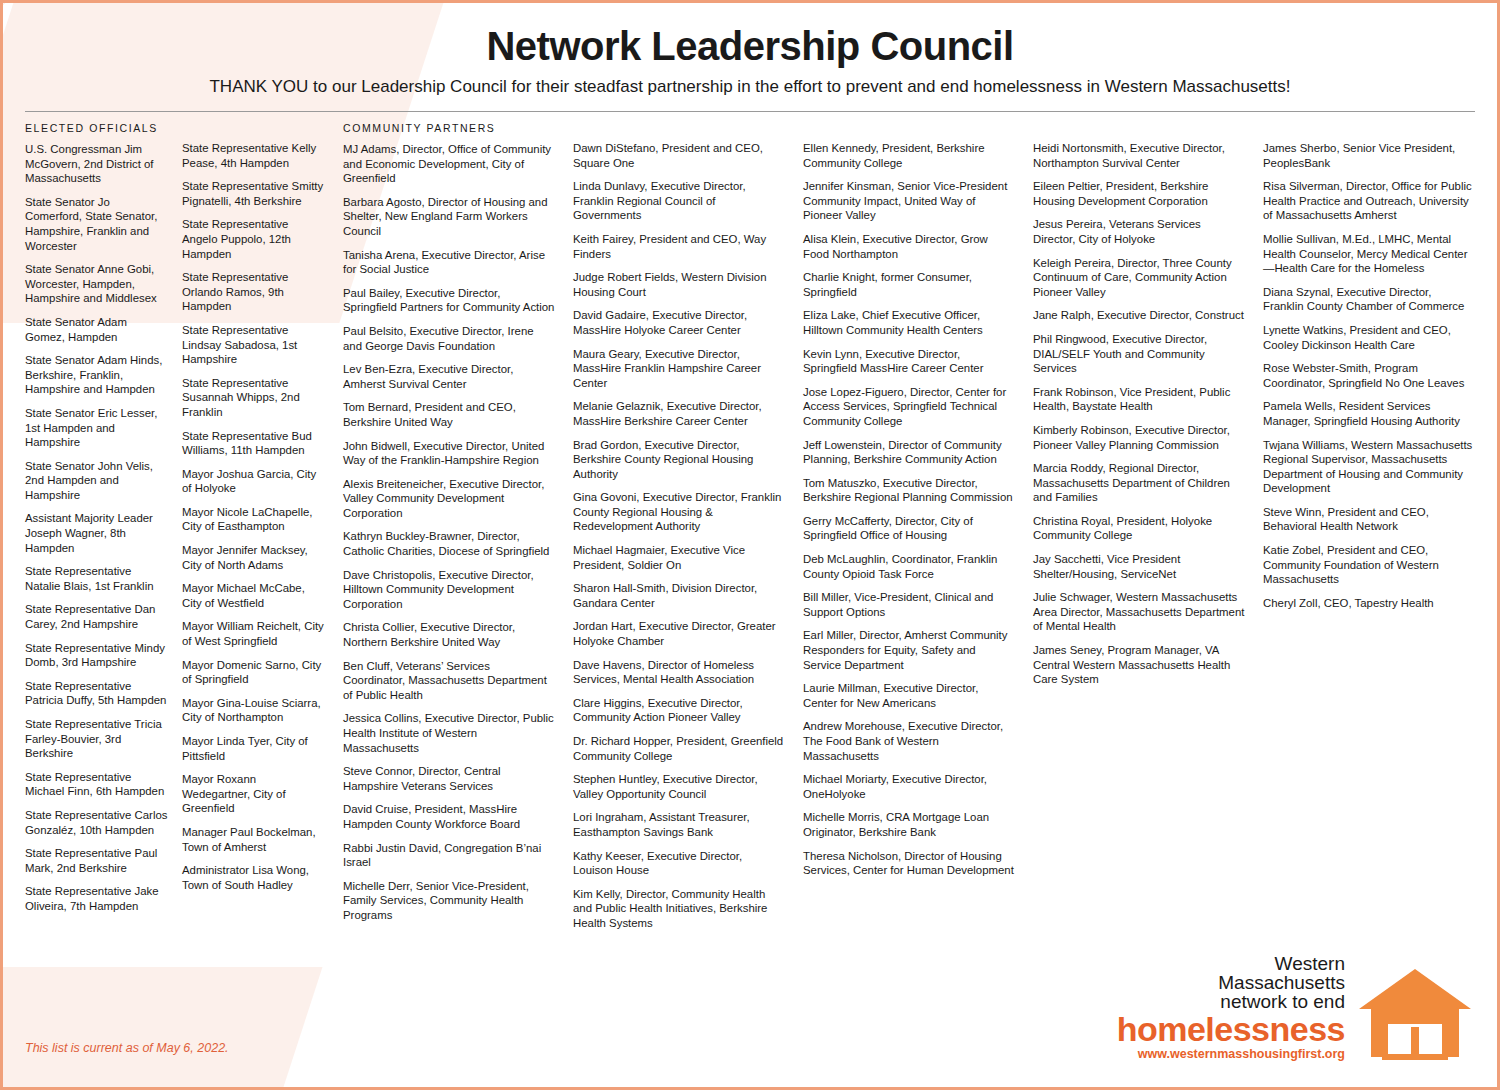Network Leadership Council
THANK YOU to our Leadership Council for their steadfast partnership in the effort to prevent and end homelessness in Western Massachusetts!
Elected Officials
U.S. Congressman Jim McGovern, 2nd District of Massachusetts
State Senator Jo Comerford, State Senator, Hampshire, Franklin and Worcester
State Senator Anne Gobi, Worcester, Hampden, Hampshire and Middlesex
State Senator Adam Gomez, Hampden
State Senator Adam Hinds, Berkshire, Franklin, Hampshire and Hampden
State Senator Eric Lesser, 1st Hampden and Hampshire
State Senator John Velis, 2nd Hampden and Hampshire
Assistant Majority Leader Joseph Wagner, 8th Hampden
State Representative Natalie Blais, 1st Franklin
State Representative Dan Carey, 2nd Hampshire
State Representative Mindy Domb, 3rd Hampshire
State Representative Patricia Duffy, 5th Hampden
State Representative Tricia Farley-Bouvier, 3rd Berkshire
State Representative Michael Finn, 6th Hampden
State Representative Carlos Gonzaléz, 10th Hampden
State Representative Paul Mark, 2nd Berkshire
State Representative Jake Oliveira, 7th Hampden
State Representative Kelly Pease, 4th Hampden
State Representative Smitty Pignatelli, 4th Berkshire
State Representative Angelo Puppolo, 12th Hampden
State Representative Orlando Ramos, 9th Hampden
State Representative Lindsay Sabadosa, 1st Hampshire
State Representative Susannah Whipps, 2nd Franklin
State Representative Bud Williams, 11th Hampden
Mayor Joshua Garcia, City of Holyoke
Mayor Nicole LaChapelle, City of Easthampton
Mayor Jennifer Macksey, City of North Adams
Mayor Michael McCabe, City of Westfield
Mayor William Reichelt, City of West Springfield
Mayor Domenic Sarno, City of Springfield
Mayor Gina-Louise Sciarra, City of Northampton
Mayor Linda Tyer, City of Pittsfield
Mayor Roxann Wedegartner, City of Greenfield
Manager Paul Bockelman, Town of Amherst
Administrator Lisa Wong, Town of South Hadley
Community Partners
MJ Adams, Director, Office of Community and Economic Development, City of Greenfield
Barbara Agosto, Director of Housing and Shelter, New England Farm Workers Council
Tanisha Arena, Executive Director, Arise for Social Justice
Paul Bailey, Executive Director, Springfield Partners for Community Action
Paul Belsito, Executive Director, Irene and George Davis Foundation
Lev Ben-Ezra, Executive Director, Amherst Survival Center
Tom Bernard, President and CEO, Berkshire United Way
John Bidwell, Executive Director, United Way of the Franklin-Hampshire Region
Alexis Breiteneicher, Executive Director, Valley Community Development Corporation
Kathryn Buckley-Brawner, Director, Catholic Charities, Diocese of Springfield
Dave Christopolis, Executive Director, Hilltown Community Development Corporation
Christa Collier, Executive Director, Northern Berkshire United Way
Ben Cluff, Veterans’ Services Coordinator, Massachusetts Department of Public Health
Jessica Collins, Executive Director, Public Health Institute of Western Massachusetts
Steve Connor, Director, Central Hampshire Veterans Services
David Cruise, President, MassHire Hampden County Workforce Board
Rabbi Justin David, Congregation B’nai Israel
Michelle Derr, Senior Vice-President, Family Services, Community Health Programs
Dawn DiStefano, President and CEO, Square One
Linda Dunlavy, Executive Director, Franklin Regional Council of Governments
Keith Fairey, President and CEO, Way Finders
Judge Robert Fields, Western Division Housing Court
David Gadaire, Executive Director, MassHire Holyoke Career Center
Maura Geary, Executive Director, MassHire Franklin Hampshire Career Center
Melanie Gelaznik, Executive Director, MassHire Berkshire Career Center
Brad Gordon, Executive Director, Berkshire County Regional Housing Authority
Gina Govoni, Executive Director, Franklin County Regional Housing & Redevelopment Authority
Michael Hagmaier, Executive Vice President, Soldier On
Sharon Hall-Smith, Division Director, Gandara Center
Jordan Hart, Executive Director, Greater Holyoke Chamber
Dave Havens, Director of Homeless Services, Mental Health Association
Clare Higgins, Executive Director, Community Action Pioneer Valley
Dr. Richard Hopper, President, Greenfield Community College
Stephen Huntley, Executive Director, Valley Opportunity Council
Lori Ingraham, Assistant Treasurer, Easthampton Savings Bank
Kathy Keeser, Executive Director, Louison House
Kim Kelly, Director, Community Health and Public Health Initiatives, Berkshire Health Systems
Ellen Kennedy, President, Berkshire Community College
Jennifer Kinsman, Senior Vice-President Community Impact, United Way of Pioneer Valley
Alisa Klein, Executive Director, Grow Food Northampton
Charlie Knight, former Consumer, Springfield
Eliza Lake, Chief Executive Officer, Hilltown Community Health Centers
Kevin Lynn, Executive Director, Springfield MassHire Career Center
Jose Lopez-Figuero, Director, Center for Access Services, Springfield Technical Community College
Jeff Lowenstein, Director of Community Planning, Berkshire Community Action
Tom Matuszko, Executive Director, Berkshire Regional Planning Commission
Gerry McCafferty, Director, City of Springfield Office of Housing
Deb McLaughlin, Coordinator, Franklin County Opioid Task Force
Bill Miller, Vice-President, Clinical and Support Options
Earl Miller, Director, Amherst Community Responders for Equity, Safety and Service Department
Laurie Millman, Executive Director, Center for New Americans
Andrew Morehouse, Executive Director, The Food Bank of Western Massachusetts
Michael Moriarty, Executive Director, OneHolyoke
Michelle Morris, CRA Mortgage Loan Originator, Berkshire Bank
Theresa Nicholson, Director of Housing Services, Center for Human Development
Heidi Nortonsmith, Executive Director, Northampton Survival Center
Eileen Peltier, President, Berkshire Housing Development Corporation
Jesus Pereira, Veterans Services Director, City of Holyoke
Keleigh Pereira, Director, Three County Continuum of Care, Community Action Pioneer Valley
Jane Ralph, Executive Director, Construct
Phil Ringwood, Executive Director, DIAL/SELF Youth and Community Services
Frank Robinson, Vice President, Public Health, Baystate Health
Kimberly Robinson, Executive Director, Pioneer Valley Planning Commission
Marcia Roddy, Regional Director, Massachusetts Department of Children and Families
Christina Royal, President, Holyoke Community College
Jay Sacchetti, Vice President Shelter/Housing, ServiceNet
Julie Schwager, Western Massachusetts Area Director, Massachusetts Department of Mental Health
James Seney, Program Manager, VA Central Western Massachusetts Health Care System
James Sherbo, Senior Vice President, PeoplesBank
Risa Silverman, Director, Office for Public Health Practice and Outreach, University of Massachusetts Amherst
Mollie Sullivan, M.Ed., LMHC, Mental Health Counselor, Mercy Medical Center—Health Care for the Homeless
Diana Szynal, Executive Director, Franklin County Chamber of Commerce
Lynette Watkins, President and CEO, Cooley Dickinson Health Care
Rose Webster-Smith, Program Coordinator, Springfield No One Leaves
Pamela Wells, Resident Services Manager, Springfield Housing Authority
Twjana Williams, Western Massachusetts Regional Supervisor, Massachusetts Department of Housing and Community Development
Steve Winn, President and CEO, Behavioral Health Network
Katie Zobel, President and CEO, Community Foundation of Western Massachusetts
Cheryl Zoll, CEO, Tapestry Health
This list is current as of May 6, 2022.
Western Massachusetts network to end homelessness www.westernmasshousingfirst.org